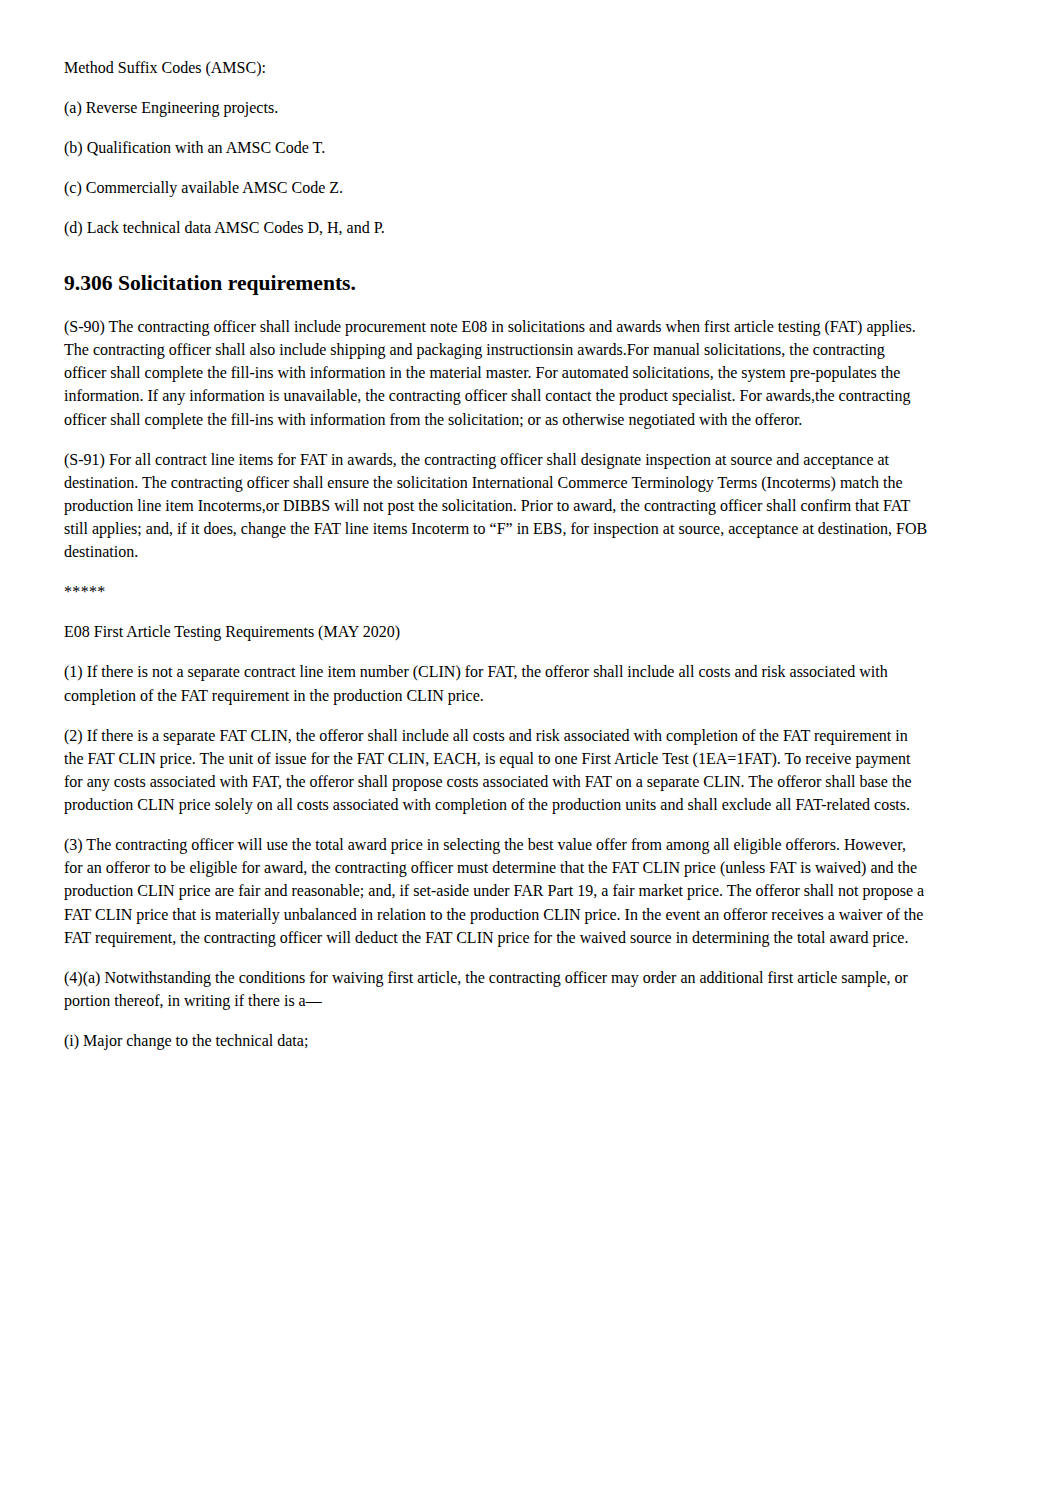Method Suffix Codes (AMSC):
(a) Reverse Engineering projects.
(b) Qualification with an AMSC Code T.
(c) Commercially available AMSC Code Z.
(d) Lack technical data AMSC Codes D, H, and P.
9.306 Solicitation requirements.
(S-90) The contracting officer shall include procurement note E08 in solicitations and awards when first article testing (FAT) applies. The contracting officer shall also include shipping and packaging instructionsin awards.For manual solicitations, the contracting officer shall complete the fill-ins with information in the material master. For automated solicitations, the system pre-populates the information. If any information is unavailable, the contracting officer shall contact the product specialist. For awards,the contracting officer shall complete the fill-ins with information from the solicitation; or as otherwise negotiated with the offeror.
(S-91) For all contract line items for FAT in awards, the contracting officer shall designate inspection at source and acceptance at destination. The contracting officer shall ensure the solicitation International Commerce Terminology Terms (Incoterms) match the production line item Incoterms,or DIBBS will not post the solicitation. Prior to award, the contracting officer shall confirm that FAT still applies; and, if it does, change the FAT line items Incoterm to “F” in EBS, for inspection at source, acceptance at destination, FOB destination.
*****
E08 First Article Testing Requirements (MAY 2020)
(1) If there is not a separate contract line item number (CLIN) for FAT, the offeror shall include all costs and risk associated with completion of the FAT requirement in the production CLIN price.
(2) If there is a separate FAT CLIN, the offeror shall include all costs and risk associated with completion of the FAT requirement in the FAT CLIN price. The unit of issue for the FAT CLIN, EACH, is equal to one First Article Test (1EA=1FAT). To receive payment for any costs associated with FAT, the offeror shall propose costs associated with FAT on a separate CLIN. The offeror shall base the production CLIN price solely on all costs associated with completion of the production units and shall exclude all FAT-related costs.
(3) The contracting officer will use the total award price in selecting the best value offer from among all eligible offerors. However, for an offeror to be eligible for award, the contracting officer must determine that the FAT CLIN price (unless FAT is waived) and the production CLIN price are fair and reasonable; and, if set-aside under FAR Part 19, a fair market price. The offeror shall not propose a FAT CLIN price that is materially unbalanced in relation to the production CLIN price. In the event an offeror receives a waiver of the FAT requirement, the contracting officer will deduct the FAT CLIN price for the waived source in determining the total award price.
(4)(a) Notwithstanding the conditions for waiving first article, the contracting officer may order an additional first article sample, or portion thereof, in writing if there is a—
(i) Major change to the technical data;